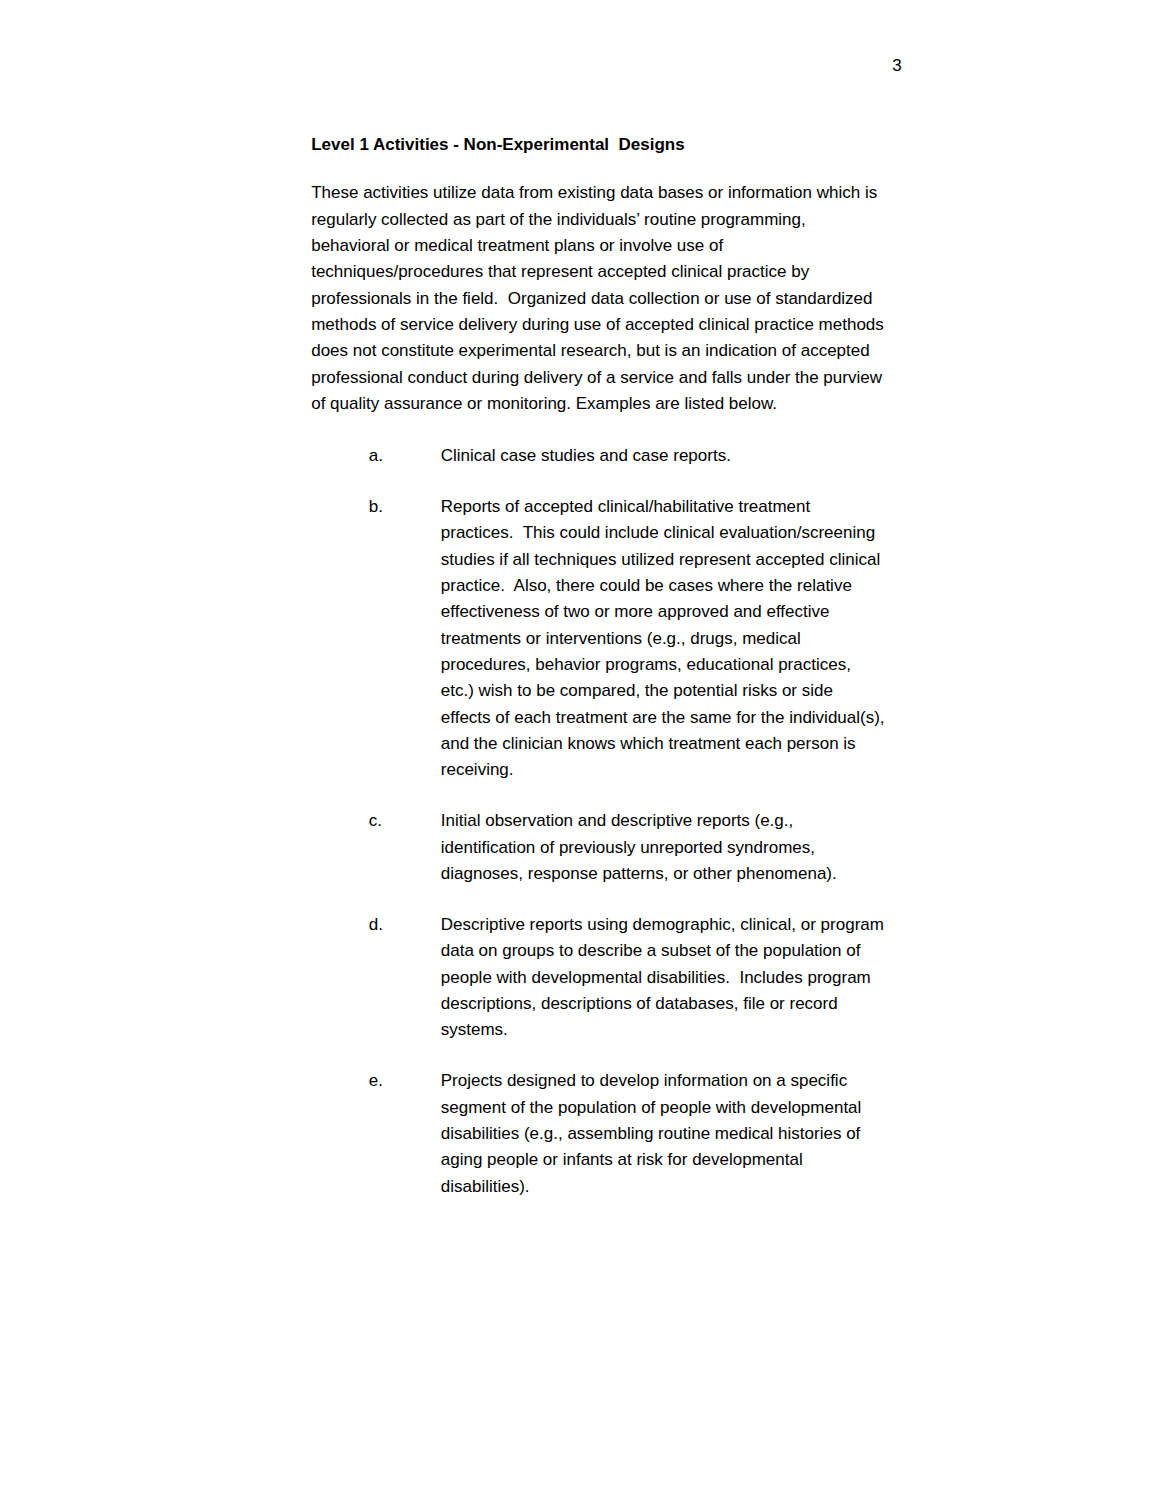3
Level 1 Activities - Non-Experimental Designs
These activities utilize data from existing data bases or information which is regularly collected as part of the individuals’ routine programming, behavioral or medical treatment plans or involve use of techniques/procedures that represent accepted clinical practice by professionals in the field. Organized data collection or use of standardized methods of service delivery during use of accepted clinical practice methods does not constitute experimental research, but is an indication of accepted professional conduct during delivery of a service and falls under the purview of quality assurance or monitoring. Examples are listed below.
a. Clinical case studies and case reports.
b. Reports of accepted clinical/habilitative treatment practices. This could include clinical evaluation/screening studies if all techniques utilized represent accepted clinical practice. Also, there could be cases where the relative effectiveness of two or more approved and effective treatments or interventions (e.g., drugs, medical procedures, behavior programs, educational practices, etc.) wish to be compared, the potential risks or side effects of each treatment are the same for the individual(s), and the clinician knows which treatment each person is receiving.
c. Initial observation and descriptive reports (e.g., identification of previously unreported syndromes, diagnoses, response patterns, or other phenomena).
d. Descriptive reports using demographic, clinical, or program data on groups to describe a subset of the population of people with developmental disabilities. Includes program descriptions, descriptions of databases, file or record systems.
e. Projects designed to develop information on a specific segment of the population of people with developmental disabilities (e.g., assembling routine medical histories of aging people or infants at risk for developmental disabilities).